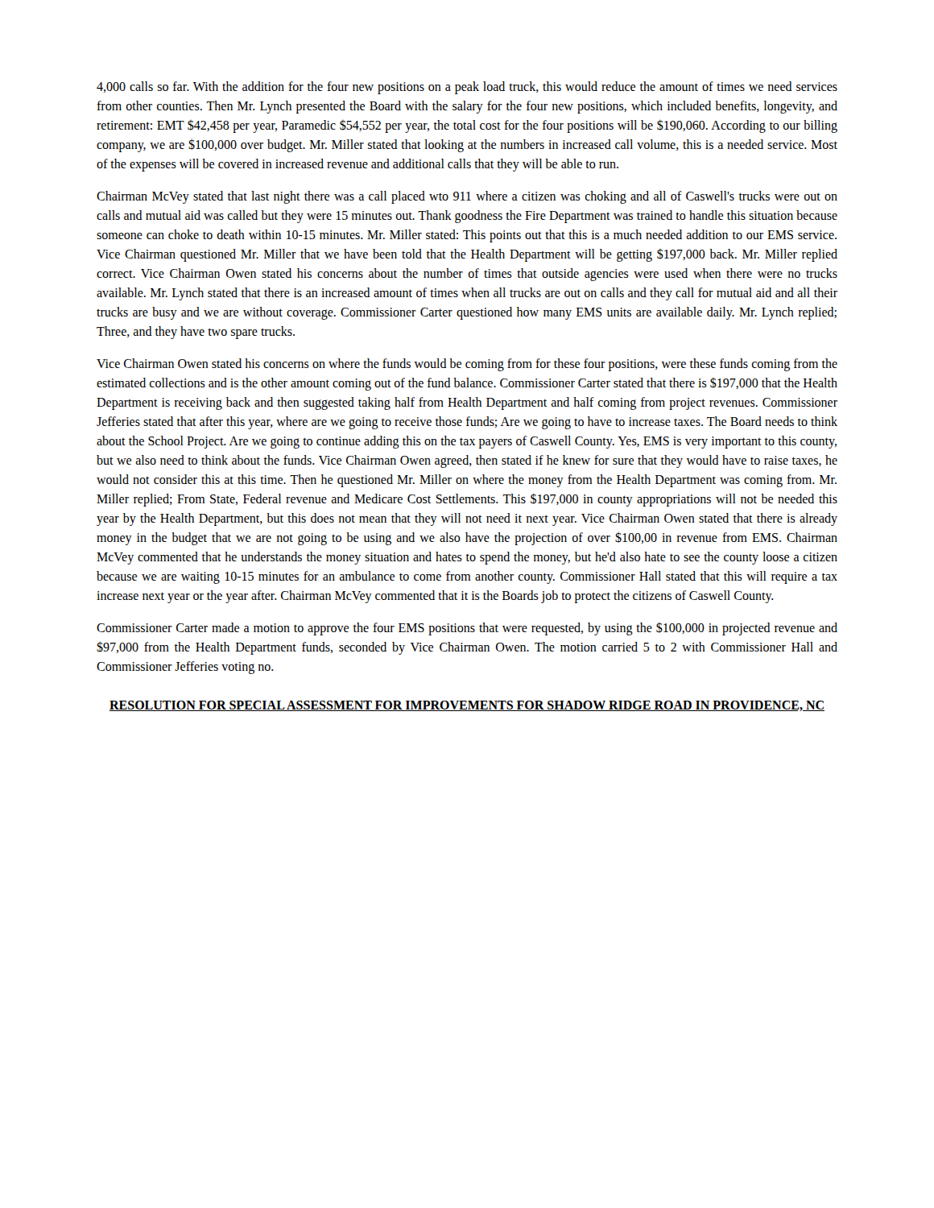4,000 calls so far. With the addition for the four new positions on a peak load truck, this would reduce the amount of times we need services from other counties. Then Mr. Lynch presented the Board with the salary for the four new positions, which included benefits, longevity, and retirement: EMT $42,458 per year, Paramedic $54,552 per year, the total cost for the four positions will be $190,060. According to our billing company, we are $100,000 over budget. Mr. Miller stated that looking at the numbers in increased call volume, this is a needed service. Most of the expenses will be covered in increased revenue and additional calls that they will be able to run.
Chairman McVey stated that last night there was a call placed wto 911 where a citizen was choking and all of Caswell's trucks were out on calls and mutual aid was called but they were 15 minutes out. Thank goodness the Fire Department was trained to handle this situation because someone can choke to death within 10-15 minutes. Mr. Miller stated: This points out that this is a much needed addition to our EMS service. Vice Chairman questioned Mr. Miller that we have been told that the Health Department will be getting $197,000 back. Mr. Miller replied correct. Vice Chairman Owen stated his concerns about the number of times that outside agencies were used when there were no trucks available. Mr. Lynch stated that there is an increased amount of times when all trucks are out on calls and they call for mutual aid and all their trucks are busy and we are without coverage. Commissioner Carter questioned how many EMS units are available daily. Mr. Lynch replied; Three, and they have two spare trucks.
Vice Chairman Owen stated his concerns on where the funds would be coming from for these four positions, were these funds coming from the estimated collections and is the other amount coming out of the fund balance. Commissioner Carter stated that there is $197,000 that the Health Department is receiving back and then suggested taking half from Health Department and half coming from project revenues. Commissioner Jefferies stated that after this year, where are we going to receive those funds; Are we going to have to increase taxes. The Board needs to think about the School Project. Are we going to continue adding this on the tax payers of Caswell County. Yes, EMS is very important to this county, but we also need to think about the funds. Vice Chairman Owen agreed, then stated if he knew for sure that they would have to raise taxes, he would not consider this at this time. Then he questioned Mr. Miller on where the money from the Health Department was coming from. Mr. Miller replied; From State, Federal revenue and Medicare Cost Settlements. This $197,000 in county appropriations will not be needed this year by the Health Department, but this does not mean that they will not need it next year. Vice Chairman Owen stated that there is already money in the budget that we are not going to be using and we also have the projection of over $100,00 in revenue from EMS. Chairman McVey commented that he understands the money situation and hates to spend the money, but he'd also hate to see the county loose a citizen because we are waiting 10-15 minutes for an ambulance to come from another county. Commissioner Hall stated that this will require a tax increase next year or the year after. Chairman McVey commented that it is the Boards job to protect the citizens of Caswell County.
Commissioner Carter made a motion to approve the four EMS positions that were requested, by using the $100,000 in projected revenue and $97,000 from the Health Department funds, seconded by Vice Chairman Owen. The motion carried 5 to 2 with Commissioner Hall and Commissioner Jefferies voting no.
RESOLUTION FOR SPECIAL ASSESSMENT FOR IMPROVEMENTS FOR SHADOW RIDGE ROAD IN PROVIDENCE, NC